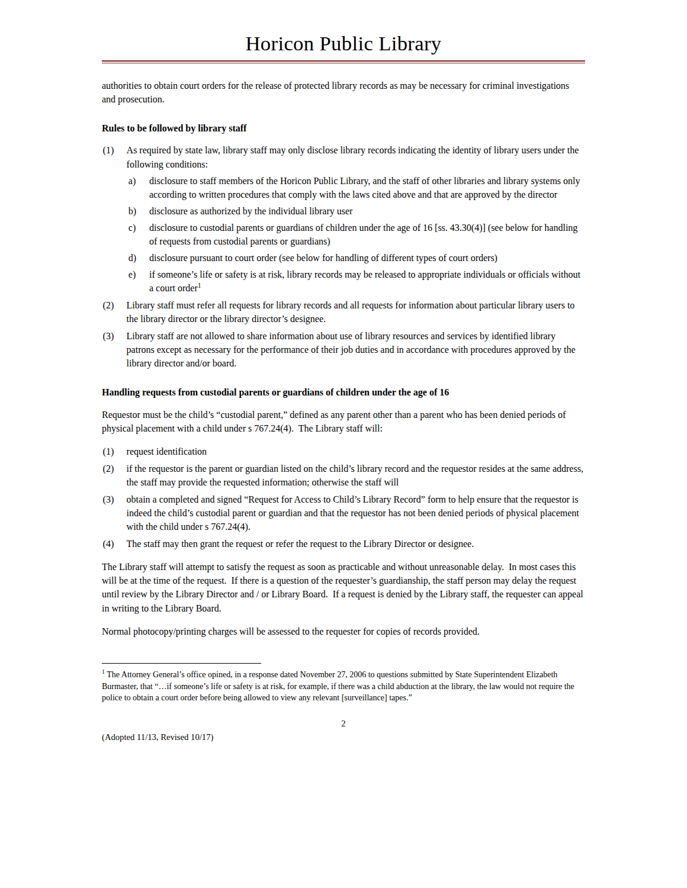Horicon Public Library
authorities to obtain court orders for the release of protected library records as may be necessary for criminal investigations and prosecution.
Rules to be followed by library staff
(1) As required by state law, library staff may only disclose library records indicating the identity of library users under the following conditions:
a) disclosure to staff members of the Horicon Public Library, and the staff of other libraries and library systems only according to written procedures that comply with the laws cited above and that are approved by the director
b) disclosure as authorized by the individual library user
c) disclosure to custodial parents or guardians of children under the age of 16 [ss. 43.30(4)] (see below for handling of requests from custodial parents or guardians)
d) disclosure pursuant to court order (see below for handling of different types of court orders)
e) if someone’s life or safety is at risk, library records may be released to appropriate individuals or officials without a court order1
(2) Library staff must refer all requests for library records and all requests for information about particular library users to the library director or the library director’s designee.
(3) Library staff are not allowed to share information about use of library resources and services by identified library patrons except as necessary for the performance of their job duties and in accordance with procedures approved by the library director and/or board.
Handling requests from custodial parents or guardians of children under the age of 16
Requestor must be the child’s “custodial parent,” defined as any parent other than a parent who has been denied periods of physical placement with a child under s 767.24(4). The Library staff will:
(1) request identification
(2) if the requestor is the parent or guardian listed on the child’s library record and the requestor resides at the same address, the staff may provide the requested information; otherwise the staff will
(3) obtain a completed and signed “Request for Access to Child’s Library Record” form to help ensure that the requestor is indeed the child’s custodial parent or guardian and that the requestor has not been denied periods of physical placement with the child under s 767.24(4).
(4) The staff may then grant the request or refer the request to the Library Director or designee.
The Library staff will attempt to satisfy the request as soon as practicable and without unreasonable delay. In most cases this will be at the time of the request. If there is a question of the requester’s guardianship, the staff person may delay the request until review by the Library Director and / or Library Board. If a request is denied by the Library staff, the requester can appeal in writing to the Library Board.
Normal photocopy/printing charges will be assessed to the requester for copies of records provided.
1 The Attorney General’s office opined, in a response dated November 27, 2006 to questions submitted by State Superintendent Elizabeth Burmaster, that “…if someone’s life or safety is at risk, for example, if there was a child abduction at the library, the law would not require the police to obtain a court order before being allowed to view any relevant [surveillance] tapes.”
2
(Adopted 11/13, Revised 10/17)